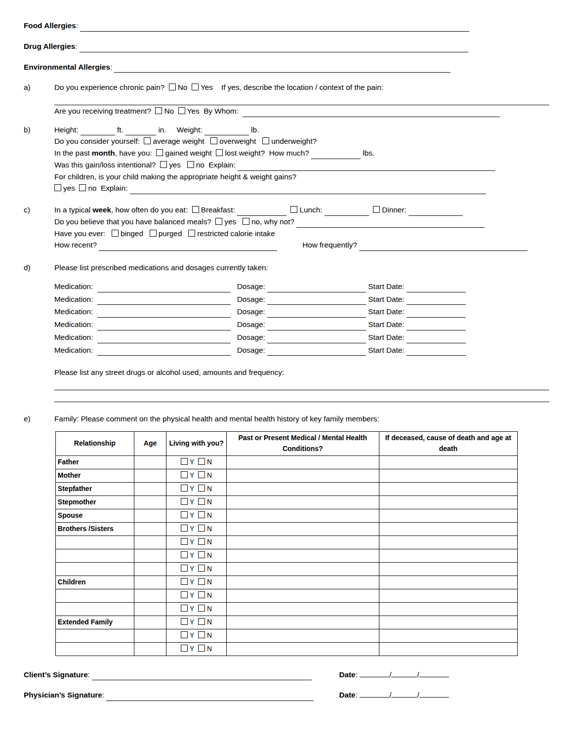Food Allergies:
Drug Allergies:
Environmental Allergies:
a)
Do you experience chronic pain? No Yes If yes, describe the location / context of the pain:
Are you receiving treatment? No Yes By Whom:
b)
Height: ft. in. Weight: lb.
Do you consider yourself: average weight overweight underweight?
In the past month, have you: gained weight lost weight? How much? lbs.
Was this gain/loss intentional? yes no Explain:
For children, is your child making the appropriate height & weight gains?
yes no Explain:
c)
In a typical week, how often do you eat: Breakfast: Lunch: Dinner:
Do you believe that you have balanced meals? yes no, why not?
Have you ever: binged purged restricted calorie intake
How recent? How frequently?
d)
Please list prescribed medications and dosages currently taken:
Medication: Dosage: Start Date:
Medication: Dosage: Start Date:
Medication: Dosage: Start Date:
Medication: Dosage: Start Date:
Medication: Dosage: Start Date:
Medication: Dosage: Start Date:
Please list any street drugs or alcohol used, amounts and frequency:
e)
Family: Please comment on the physical health and mental health history of key family members:
| Relationship | Age | Living with you? | Past or Present Medical / Mental Health Conditions? | If deceased, cause of death and age at death |
| --- | --- | --- | --- | --- |
| Father | | Y N | | |
| Mother | | Y N | | |
| Stepfather | | Y N | | |
| Stepmother | | Y N | | |
| Spouse | | Y N | | |
| Brothers /Sisters | | Y N | | |
| | | Y N | | |
| | | Y N | | |
| | | Y N | | |
| Children | | Y N | | |
| | | Y N | | |
| | | Y N | | |
| Extended Family | | Y N | | |
| | | Y N | | |
| | | Y N | | |
Client’s Signature:
Date: / /
Physician’s Signature:
Date: / /